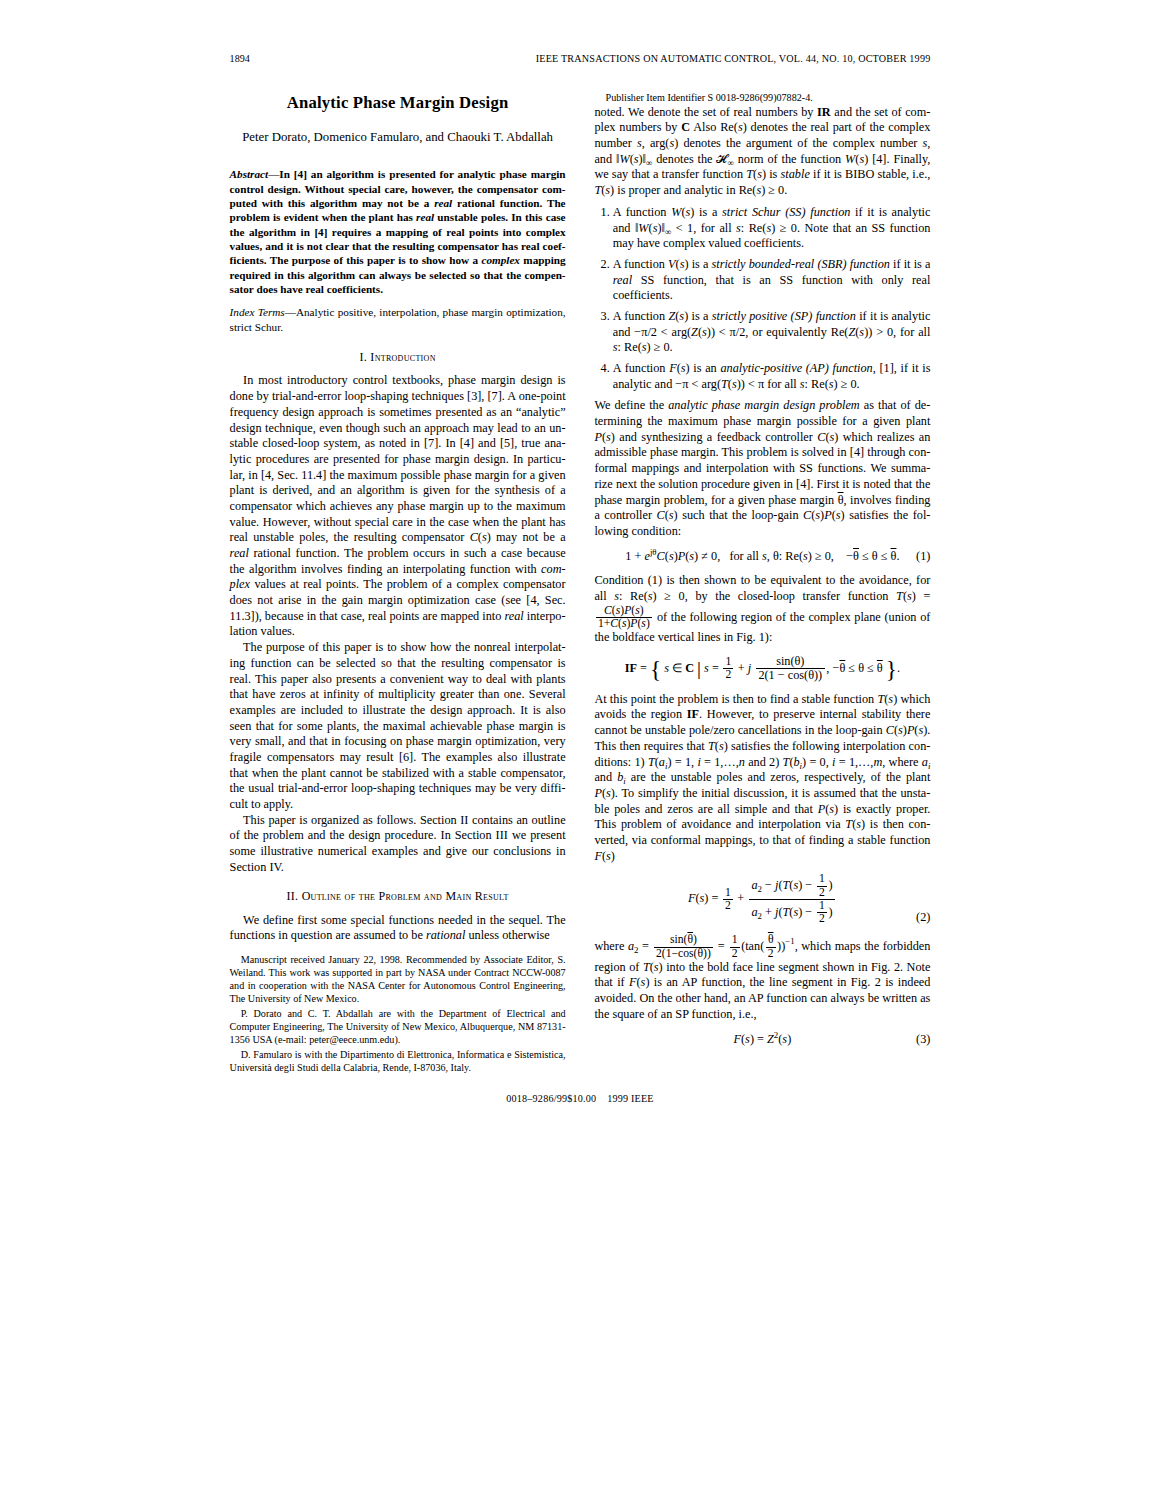1894
IEEE TRANSACTIONS ON AUTOMATIC CONTROL, VOL. 44, NO. 10, OCTOBER 1999
Analytic Phase Margin Design
Peter Dorato, Domenico Famularo, and Chaouki T. Abdallah
Abstract—In [4] an algorithm is presented for analytic phase margin control design. Without special care, however, the compensator computed with this algorithm may not be a real rational function. The problem is evident when the plant has real unstable poles. In this case the algorithm in [4] requires a mapping of real points into complex values, and it is not clear that the resulting compensator has real coefficients. The purpose of this paper is to show how a complex mapping required in this algorithm can always be selected so that the compensator does have real coefficients.
Index Terms—Analytic positive, interpolation, phase margin optimization, strict Schur.
I. Introduction
In most introductory control textbooks, phase margin design is done by trial-and-error loop-shaping techniques [3], [7]. A one-point frequency design approach is sometimes presented as an “analytic” design technique, even though such an approach may lead to an unstable closed-loop system, as noted in [7]. In [4] and [5], true analytic procedures are presented for phase margin design. In particular, in [4, Sec. 11.4] the maximum possible phase margin for a given plant is derived, and an algorithm is given for the synthesis of a compensator which achieves any phase margin up to the maximum value. However, without special care in the case when the plant has real unstable poles, the resulting compensator C(s) may not be a real rational function. The problem occurs in such a case because the algorithm involves finding an interpolating function with complex values at real points. The problem of a complex compensator does not arise in the gain margin optimization case (see [4, Sec. 11.3]), because in that case, real points are mapped into real interpolation values.
The purpose of this paper is to show how the nonreal interpolating function can be selected so that the resulting compensator is real. This paper also presents a convenient way to deal with plants that have zeros at infinity of multiplicity greater than one. Several examples are included to illustrate the design approach. It is also seen that for some plants, the maximal achievable phase margin is very small, and that in focusing on phase margin optimization, very fragile compensators may result [6]. The examples also illustrate that when the plant cannot be stabilized with a stable compensator, the usual trial-and-error loop-shaping techniques may be very difficult to apply.
This paper is organized as follows. Section II contains an outline of the problem and the design procedure. In Section III we present some illustrative numerical examples and give our conclusions in Section IV.
II. Outline of the Problem and Main Result
We define first some special functions needed in the sequel. The functions in question are assumed to be rational unless otherwise
Manuscript received January 22, 1998. Recommended by Associate Editor, S. Weiland. This work was supported in part by NASA under Contract NCCW-0087 and in cooperation with the NASA Center for Autonomous Control Engineering, The University of New Mexico.
P. Dorato and C. T. Abdallah are with the Department of Electrical and Computer Engineering, The University of New Mexico, Albuquerque, NM 87131-1356 USA (e-mail: peter@eece.unm.edu).
D. Famularo is with the Dipartimento di Elettronica, Informatica e Sistemistica, Università degli Studi della Calabria, Rende, I-87036, Italy.
Publisher Item Identifier S 0018-9286(99)07882-4.
noted. We denote the set of real numbers by IR and the set of complex numbers by C Also Re(s) denotes the real part of the complex number s, arg(s) denotes the argument of the complex number s, and ‖W(s)‖∞ denotes the 𝓗∞ norm of the function W(s) [4]. Finally, we say that a transfer function T(s) is stable if it is BIBO stable, i.e., T(s) is proper and analytic in Re(s) ≥ 0.
A function W(s) is a strict Schur (SS) function if it is analytic and ‖W(s)‖∞ < 1, for all s: Re(s) ≥ 0. Note that an SS function may have complex valued coefficients.
A function V(s) is a strictly bounded-real (SBR) function if it is a real SS function, that is an SS function with only real coefficients.
A function Z(s) is a strictly positive (SP) function if it is analytic and −π/2 < arg(Z(s)) < π/2, or equivalently Re(Z(s)) > 0, for all s: Re(s) ≥ 0.
A function F(s) is an analytic-positive (AP) function, [1], if it is analytic and −π < arg(T(s)) < π for all s: Re(s) ≥ 0.
We define the analytic phase margin design problem as that of determining the maximum phase margin possible for a given plant P(s) and synthesizing a feedback controller C(s) which realizes an admissible phase margin. This problem is solved in [4] through conformal mappings and interpolation with SS functions. We summarize next the solution procedure given in [4]. First it is noted that the phase margin problem, for a given phase margin θ, involves finding a controller C(s) such that the loop-gain C(s)P(s) satisfies the following condition:
1 + ejθC(s)P(s) ≠ 0, for all s, θ: Re(s) ≥ 0, −θ ≤ θ ≤ θ.
(1)
Condition (1) is then shown to be equivalent to the avoidance, for all s: Re(s) ≥ 0, by the closed-loop transfer function T(s) = C(s)P(s) 1+C(s)P(s) of the following region of the complex plane (union of the boldface vertical lines in Fig. 1):
IF = { s ∈ C | s = 12 + j sin(θ) 2(1 − cos(θ)), −θ ≤ θ ≤ θ }.
At this point the problem is then to find a stable function T(s) which avoids the region IF. However, to preserve internal stability there cannot be unstable pole/zero cancellations in the loop-gain C(s)P(s). This then requires that T(s) satisfies the following interpolation conditions: 1) T(ai) = 1, i = 1,…,n and 2) T(bi) = 0, i = 1,…,m, where ai and bi are the unstable poles and zeros, respectively, of the plant P(s). To simplify the initial discussion, it is assumed that the unstable poles and zeros are all simple and that P(s) is exactly proper. This problem of avoidance and interpolation via T(s) is then converted, via conformal mappings, to that of finding a stable function F(s)
F(s) = 12 + a2 − j(T(s) − 12) a2 + j(T(s) − 12)
(2)
where a2 = sin(θ) 2(1−cos(θ)) = 12(tan(θ 2))−1, which maps the forbidden region of T(s) into the bold face line segment shown in Fig. 2. Note that if F(s) is an AP function, the line segment in Fig. 2 is indeed avoided. On the other hand, an AP function can always be written as the square of an SP function, i.e.,
F(s) = Z2(s)
(3)
0018–9286/99$10.00 1999 IEEE